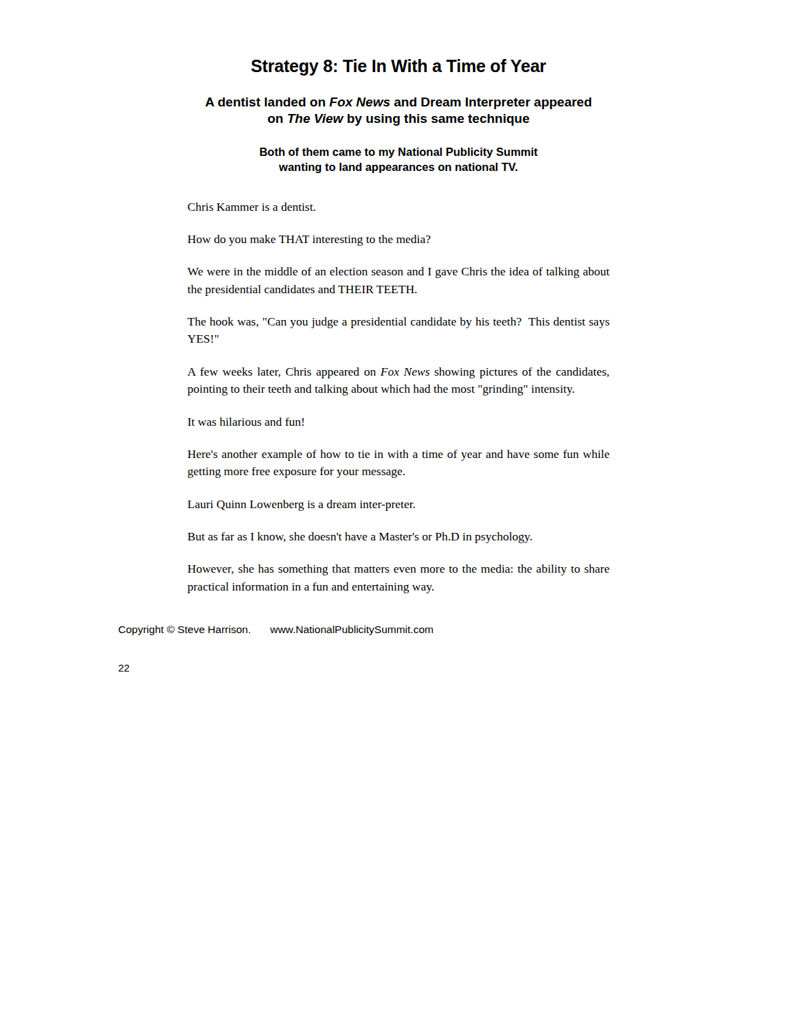Strategy 8: Tie In With a Time of Year
A dentist landed on Fox News and Dream Interpreter appeared on The View by using this same technique
Both of them came to my National Publicity Summit
wanting to land appearances on national TV.
Chris Kammer is a dentist.
How do you make THAT interesting to the media?
We were in the middle of an election season and I gave Chris the idea of talking about the presidential candidates and THEIR TEETH.
The hook was, "Can you judge a presidential candidate by his teeth? This dentist says YES!"
A few weeks later, Chris appeared on Fox News showing pictures of the candidates, pointing to their teeth and talking about which had the most "grinding" intensity.
It was hilarious and fun!
Here's another example of how to tie in with a time of year and have some fun while getting more free exposure for your message.
Lauri Quinn Lowenberg is a dream inter-preter.
But as far as I know, she doesn't have a Master's or Ph.D in psychology.
However, she has something that matters even more to the media: the ability to share practical information in a fun and entertaining way.
Copyright © Steve Harrison. www.NationalPublicitySummit.com
22